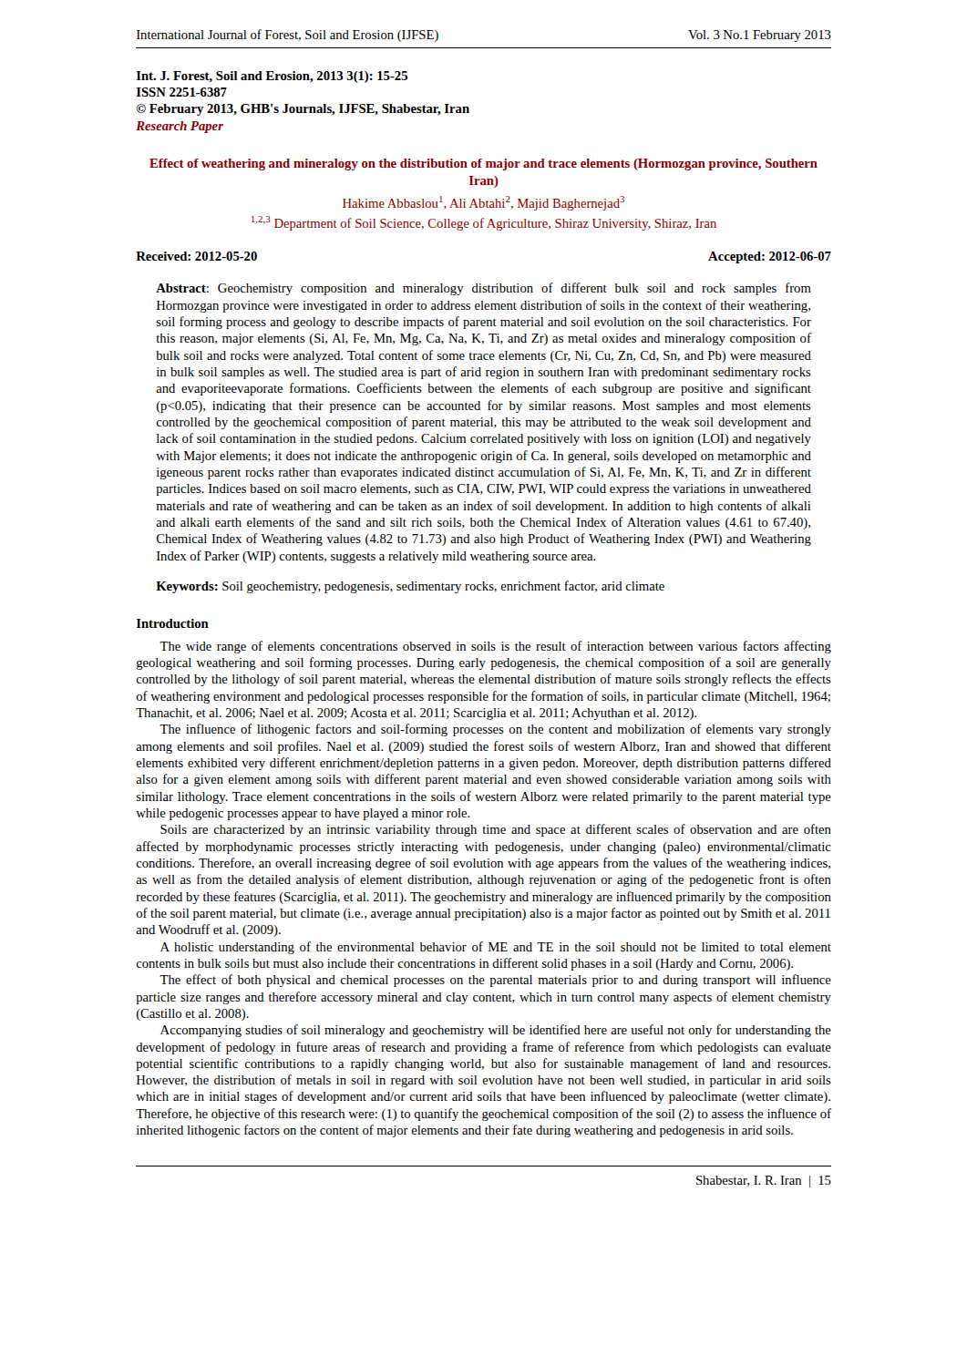International Journal of Forest, Soil and Erosion (IJFSE) Vol. 3 No.1 February 2013
Int. J. Forest, Soil and Erosion, 2013 3(1): 15-25
ISSN 2251-6387
© February 2013, GHB's Journals, IJFSE, Shabestar, Iran
Research Paper
Effect of weathering and mineralogy on the distribution of major and trace elements (Hormozgan province, Southern Iran)
Hakime Abbaslou1, Ali Abtahi2, Majid Baghernejad3
1,2,3 Department of Soil Science, College of Agriculture, Shiraz University, Shiraz, Iran
Received: 2012-05-20 Accepted: 2012-06-07
Abstract: Geochemistry composition and mineralogy distribution of different bulk soil and rock samples from Hormozgan province were investigated in order to address element distribution of soils in the context of their weathering, soil forming process and geology to describe impacts of parent material and soil evolution on the soil characteristics. For this reason, major elements (Si, Al, Fe, Mn, Mg, Ca, Na, K, Ti, and Zr) as metal oxides and mineralogy composition of bulk soil and rocks were analyzed. Total content of some trace elements (Cr, Ni, Cu, Zn, Cd, Sn, and Pb) were measured in bulk soil samples as well. The studied area is part of arid region in southern Iran with predominant sedimentary rocks and evaporiteevaporate formations. Coefficients between the elements of each subgroup are positive and significant (p<0.05), indicating that their presence can be accounted for by similar reasons. Most samples and most elements controlled by the geochemical composition of parent material, this may be attributed to the weak soil development and lack of soil contamination in the studied pedons. Calcium correlated positively with loss on ignition (LOI) and negatively with Major elements; it does not indicate the anthropogenic origin of Ca. In general, soils developed on metamorphic and igeneous parent rocks rather than evaporates indicated distinct accumulation of Si, Al, Fe, Mn, K, Ti, and Zr in different particles. Indices based on soil macro elements, such as CIA, CIW, PWI, WIP could express the variations in unweathered materials and rate of weathering and can be taken as an index of soil development. In addition to high contents of alkali and alkali earth elements of the sand and silt rich soils, both the Chemical Index of Alteration values (4.61 to 67.40), Chemical Index of Weathering values (4.82 to 71.73) and also high Product of Weathering Index (PWI) and Weathering Index of Parker (WIP) contents, suggests a relatively mild weathering source area.
Keywords: Soil geochemistry, pedogenesis, sedimentary rocks, enrichment factor, arid climate
Introduction
The wide range of elements concentrations observed in soils is the result of interaction between various factors affecting geological weathering and soil forming processes. During early pedogenesis, the chemical composition of a soil are generally controlled by the lithology of soil parent material, whereas the elemental distribution of mature soils strongly reflects the effects of weathering environment and pedological processes responsible for the formation of soils, in particular climate (Mitchell, 1964; Thanachit, et al. 2006; Nael et al. 2009; Acosta et al. 2011; Scarciglia et al. 2011; Achyuthan et al. 2012).
The influence of lithogenic factors and soil-forming processes on the content and mobilization of elements vary strongly among elements and soil profiles. Nael et al. (2009) studied the forest soils of western Alborz, Iran and showed that different elements exhibited very different enrichment/depletion patterns in a given pedon. Moreover, depth distribution patterns differed also for a given element among soils with different parent material and even showed considerable variation among soils with similar lithology. Trace element concentrations in the soils of western Alborz were related primarily to the parent material type while pedogenic processes appear to have played a minor role.
Soils are characterized by an intrinsic variability through time and space at different scales of observation and are often affected by morphodynamic processes strictly interacting with pedogenesis, under changing (paleo) environmental/climatic conditions. Therefore, an overall increasing degree of soil evolution with age appears from the values of the weathering indices, as well as from the detailed analysis of element distribution, although rejuvenation or aging of the pedogenetic front is often recorded by these features (Scarciglia, et al. 2011). The geochemistry and mineralogy are influenced primarily by the composition of the soil parent material, but climate (i.e., average annual precipitation) also is a major factor as pointed out by Smith et al. 2011 and Woodruff et al. (2009).
A holistic understanding of the environmental behavior of ME and TE in the soil should not be limited to total element contents in bulk soils but must also include their concentrations in different solid phases in a soil (Hardy and Cornu, 2006).
The effect of both physical and chemical processes on the parental materials prior to and during transport will influence particle size ranges and therefore accessory mineral and clay content, which in turn control many aspects of element chemistry (Castillo et al. 2008).
Accompanying studies of soil mineralogy and geochemistry will be identified here are useful not only for understanding the development of pedology in future areas of research and providing a frame of reference from which pedologists can evaluate potential scientific contributions to a rapidly changing world, but also for sustainable management of land and resources. However, the distribution of metals in soil in regard with soil evolution have not been well studied, in particular in arid soils which are in initial stages of development and/or current arid soils that have been influenced by paleoclimate (wetter climate). Therefore, he objective of this research were: (1) to quantify the geochemical composition of the soil (2) to assess the influence of inherited lithogenic factors on the content of major elements and their fate during weathering and pedogenesis in arid soils.
Shabestar, I. R. Iran | 15